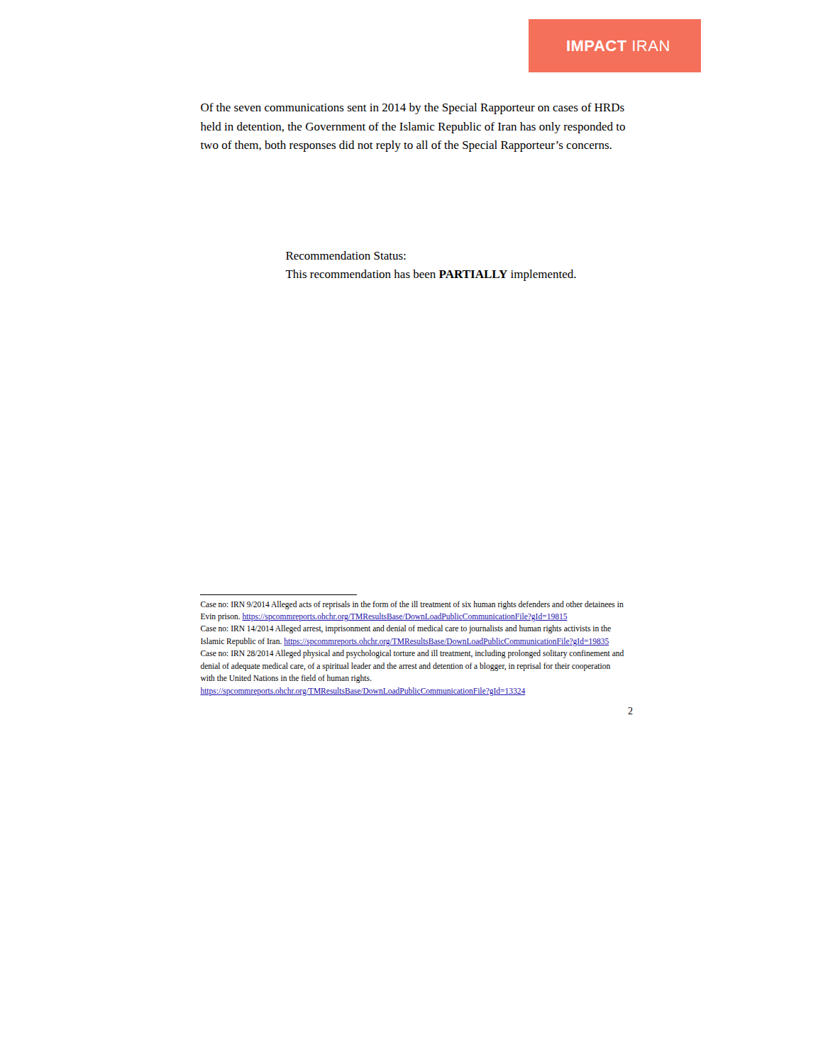IMPACT IRAN
Of the seven communications sent in 2014 by the Special Rapporteur on cases of HRDs held in detention, the Government of the Islamic Republic of Iran has only responded to two of them, both responses did not reply to all of the Special Rapporteur’s concerns.
Recommendation Status:
This recommendation has been PARTIALLY implemented.
Case no: IRN 9/2014 Alleged acts of reprisals in the form of the ill treatment of six human rights defenders and other detainees in
Evin prison. https://spcommreports.ohchr.org/TMResultsBase/DownLoadPublicCommunicationFile?gId=19815
Case no: IRN 14/2014 Alleged arrest, imprisonment and denial of medical care to journalists and human rights activists in the
Islamic Republic of Iran. https://spcommreports.ohchr.org/TMResultsBase/DownLoadPublicCommunicationFile?gId=19835
Case no: IRN 28/2014 Alleged physical and psychological torture and ill treatment, including prolonged solitary confinement and
denial of adequate medical care, of a spiritual leader and the arrest and detention of a blogger, in reprisal for their cooperation
with the United Nations in the field of human rights.
https://spcommreports.ohchr.org/TMResultsBase/DownLoadPublicCommunicationFile?gId=13324
2